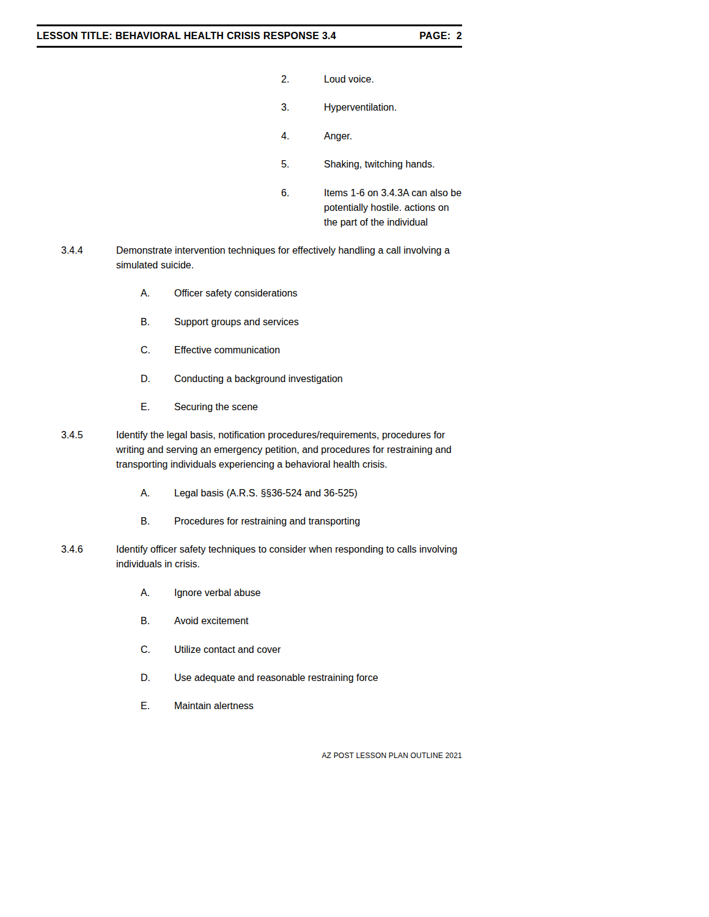LESSON TITLE: BEHAVIORAL HEALTH CRISIS RESPONSE 3.4PAGE: 2
2.
Loud voice.
3.
Hyperventilation.
4.
Anger.
5.
Shaking, twitching hands.
6.
Items 1-6 on 3.4.3A can also be potentially hostile. actions on the part of the individual
3.4.4
Demonstrate intervention techniques for effectively handling a call involving a simulated suicide.
A.
Officer safety considerations
B.
Support groups and services
C.
Effective communication
D.
Conducting a background investigation
E.
Securing the scene
3.4.5
Identify the legal basis, notification procedures/requirements, procedures for writing and serving an emergency petition, and procedures for restraining and transporting individuals experiencing a behavioral health crisis.
A.
Legal basis (A.R.S. §§36-524 and 36-525)
B.
Procedures for restraining and transporting
3.4.6
Identify officer safety techniques to consider when responding to calls involving individuals in crisis.
A.
Ignore verbal abuse
B.
Avoid excitement
C.
Utilize contact and cover
D.
Use adequate and reasonable restraining force
E.
Maintain alertness
AZ POST LESSON PLAN OUTLINE 2021